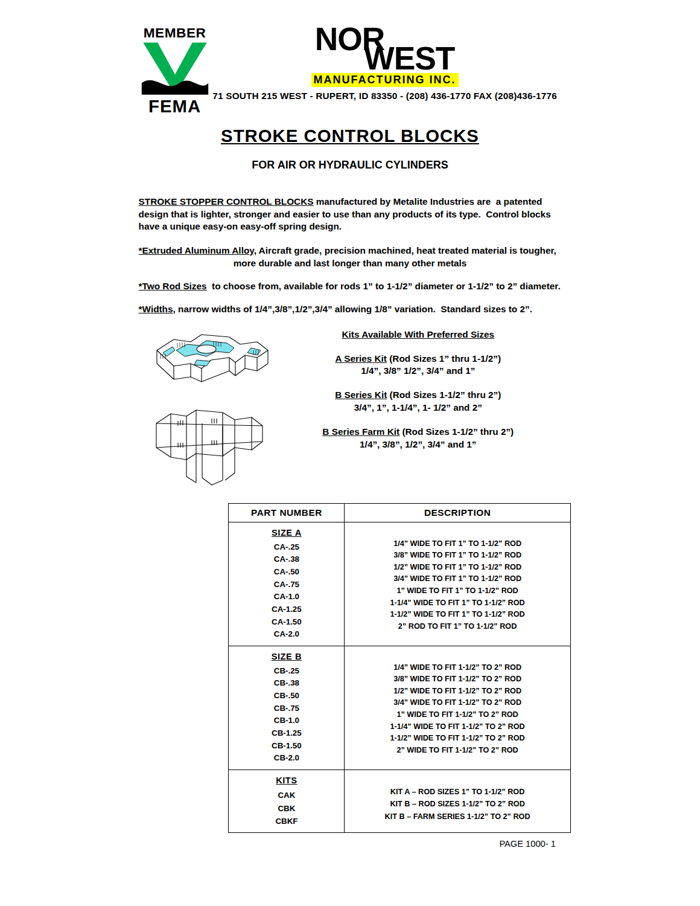MEMBER
FEMA
NOR WEST
MANUFACTURING INC.
71 SOUTH 215 WEST - RUPERT, ID 83350 - (208) 436-1770 FAX (208)436-1776
STROKE CONTROL BLOCKS
FOR AIR OR HYDRAULIC CYLINDERS
STROKE STOPPER CONTROL BLOCKS manufactured by Metalite Industries are a patented design that is lighter, stronger and easier to use than any products of its type. Control blocks have a unique easy-on easy-off spring design.
*Extruded Aluminum Alloy, Aircraft grade, precision machined, heat treated material is tougher, more durable and last longer than many other metals
*Two Rod Sizes to choose from, available for rods 1” to 1-1/2” diameter or 1-1/2” to 2” diameter.
*Widths, narrow widths of 1/4”,3/8”,1/2”,3/4” allowing 1/8” variation. Standard sizes to 2”.
Kits Available With Preferred Sizes
A Series Kit (Rod Sizes 1” thru 1-1/2”)
1/4”, 3/8” 1/2”, 3/4” and 1”
B Series Kit (Rod Sizes 1-1/2” thru 2”)
3/4”, 1”, 1-1/4”, 1- 1/2” and 2”
B Series Farm Kit (Rod Sizes 1-1/2” thru 2”)
1/4”, 3/8”, 1/2”, 3/4” and 1”
| PART NUMBER | DESCRIPTION |
| --- | --- |
| SIZE A CA-.25 CA-.38 CA-.50 CA-.75 CA-1.0 CA-1.25 CA-1.50 CA-2.0 | 1/4” WIDE TO FIT 1” TO 1-1/2” ROD 3/8” WIDE TO FIT 1” TO 1-1/2” ROD 1/2” WIDE TO FIT 1” TO 1-1/2” ROD 3/4” WIDE TO FIT 1” TO 1-1/2” ROD 1” WIDE TO FIT 1” TO 1-1/2” ROD 1-1/4” WIDE TO FIT 1” TO 1-1/2” ROD 1-1/2” WIDE TO FIT 1” TO 1-1/2” ROD 2” ROD TO FIT 1” TO 1-1/2” ROD |
| SIZE B CB-.25 CB-.38 CB-.50 CB-.75 CB-1.0 CB-1.25 CB-1.50 CB-2.0 | 1/4” WIDE TO FIT 1-1/2” TO 2” ROD 3/8” WIDE TO FIT 1-1/2” TO 2” ROD 1/2” WIDE TO FIT 1-1/2” TO 2” ROD 3/4” WIDE TO FIT 1-1/2” TO 2” ROD 1” WIDE TO FIT 1-1/2” TO 2” ROD 1-1/4” WIDE TO FIT 1-1/2” TO 2” ROD 1-1/2” WIDE TO FIT 1-1/2” TO 2” ROD 2” WIDE TO FIT 1-1/2” TO 2” ROD |
| KITS CAK CBK CBKF | KIT A – ROD SIZES 1” TO 1-1/2” ROD KIT B – ROD SIZES 1-1/2” TO 2” ROD KIT B – FARM SERIES 1-1/2” TO 2” ROD |
PAGE 1000- 1